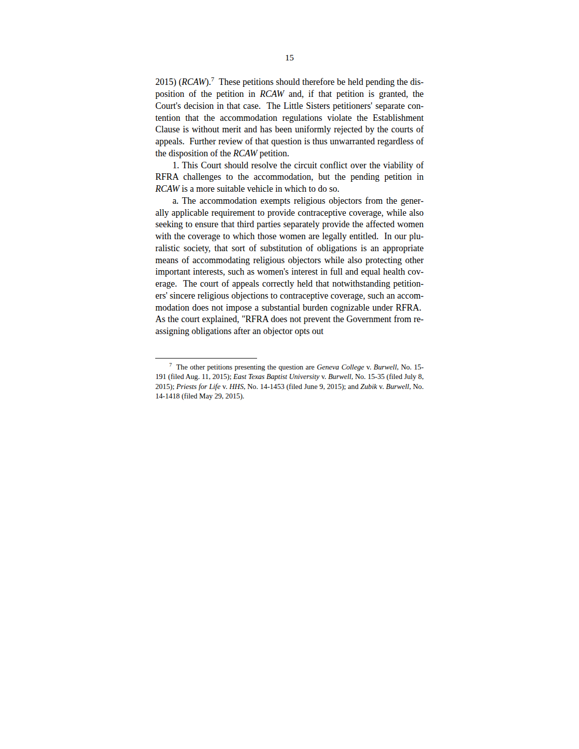15
2015) (RCAW).7 These petitions should therefore be held pending the disposition of the petition in RCAW and, if that petition is granted, the Court's decision in that case. The Little Sisters petitioners' separate contention that the accommodation regulations violate the Establishment Clause is without merit and has been uniformly rejected by the courts of appeals. Further review of that question is thus unwarranted regardless of the disposition of the RCAW petition.
1. This Court should resolve the circuit conflict over the viability of RFRA challenges to the accommodation, but the pending petition in RCAW is a more suitable vehicle in which to do so.
a. The accommodation exempts religious objectors from the generally applicable requirement to provide contraceptive coverage, while also seeking to ensure that third parties separately provide the affected women with the coverage to which those women are legally entitled. In our pluralistic society, that sort of substitution of obligations is an appropriate means of accommodating religious objectors while also protecting other important interests, such as women's interest in full and equal health coverage. The court of appeals correctly held that notwithstanding petitioners' sincere religious objections to contraceptive coverage, such an accommodation does not impose a substantial burden cognizable under RFRA. As the court explained, "RFRA does not prevent the Government from reassigning obligations after an objector opts out
7 The other petitions presenting the question are Geneva College v. Burwell, No. 15-191 (filed Aug. 11, 2015); East Texas Baptist University v. Burwell, No. 15-35 (filed July 8, 2015); Priests for Life v. HHS, No. 14-1453 (filed June 9, 2015); and Zubik v. Burwell, No. 14-1418 (filed May 29, 2015).